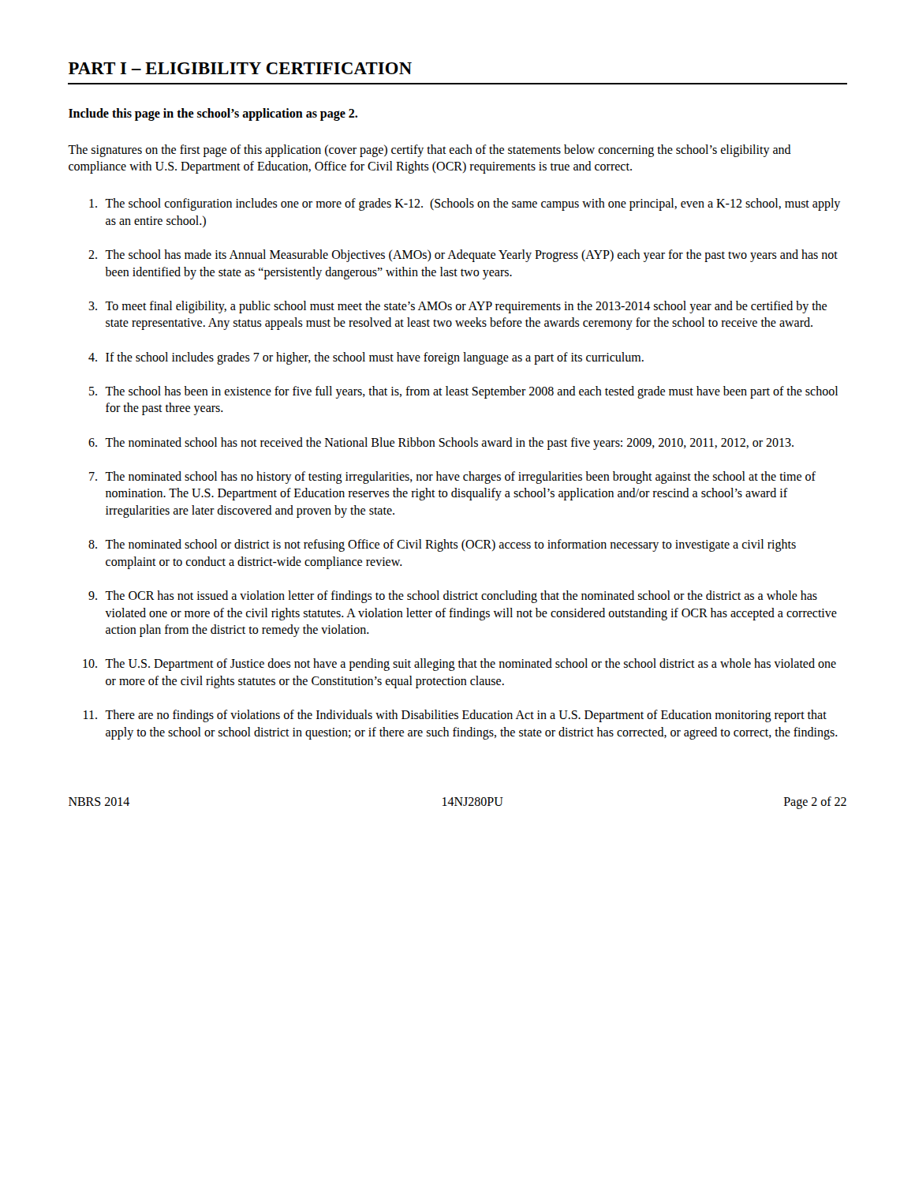PART I – ELIGIBILITY CERTIFICATION
Include this page in the school’s application as page 2.
The signatures on the first page of this application (cover page) certify that each of the statements below concerning the school’s eligibility and compliance with U.S. Department of Education, Office for Civil Rights (OCR) requirements is true and correct.
The school configuration includes one or more of grades K-12. (Schools on the same campus with one principal, even a K-12 school, must apply as an entire school.)
The school has made its Annual Measurable Objectives (AMOs) or Adequate Yearly Progress (AYP) each year for the past two years and has not been identified by the state as “persistently dangerous” within the last two years.
To meet final eligibility, a public school must meet the state’s AMOs or AYP requirements in the 2013-2014 school year and be certified by the state representative. Any status appeals must be resolved at least two weeks before the awards ceremony for the school to receive the award.
If the school includes grades 7 or higher, the school must have foreign language as a part of its curriculum.
The school has been in existence for five full years, that is, from at least September 2008 and each tested grade must have been part of the school for the past three years.
The nominated school has not received the National Blue Ribbon Schools award in the past five years: 2009, 2010, 2011, 2012, or 2013.
The nominated school has no history of testing irregularities, nor have charges of irregularities been brought against the school at the time of nomination. The U.S. Department of Education reserves the right to disqualify a school’s application and/or rescind a school’s award if irregularities are later discovered and proven by the state.
The nominated school or district is not refusing Office of Civil Rights (OCR) access to information necessary to investigate a civil rights complaint or to conduct a district-wide compliance review.
The OCR has not issued a violation letter of findings to the school district concluding that the nominated school or the district as a whole has violated one or more of the civil rights statutes. A violation letter of findings will not be considered outstanding if OCR has accepted a corrective action plan from the district to remedy the violation.
The U.S. Department of Justice does not have a pending suit alleging that the nominated school or the school district as a whole has violated one or more of the civil rights statutes or the Constitution’s equal protection clause.
There are no findings of violations of the Individuals with Disabilities Education Act in a U.S. Department of Education monitoring report that apply to the school or school district in question; or if there are such findings, the state or district has corrected, or agreed to correct, the findings.
NBRS 2014 14NJ280PU Page 2 of 22